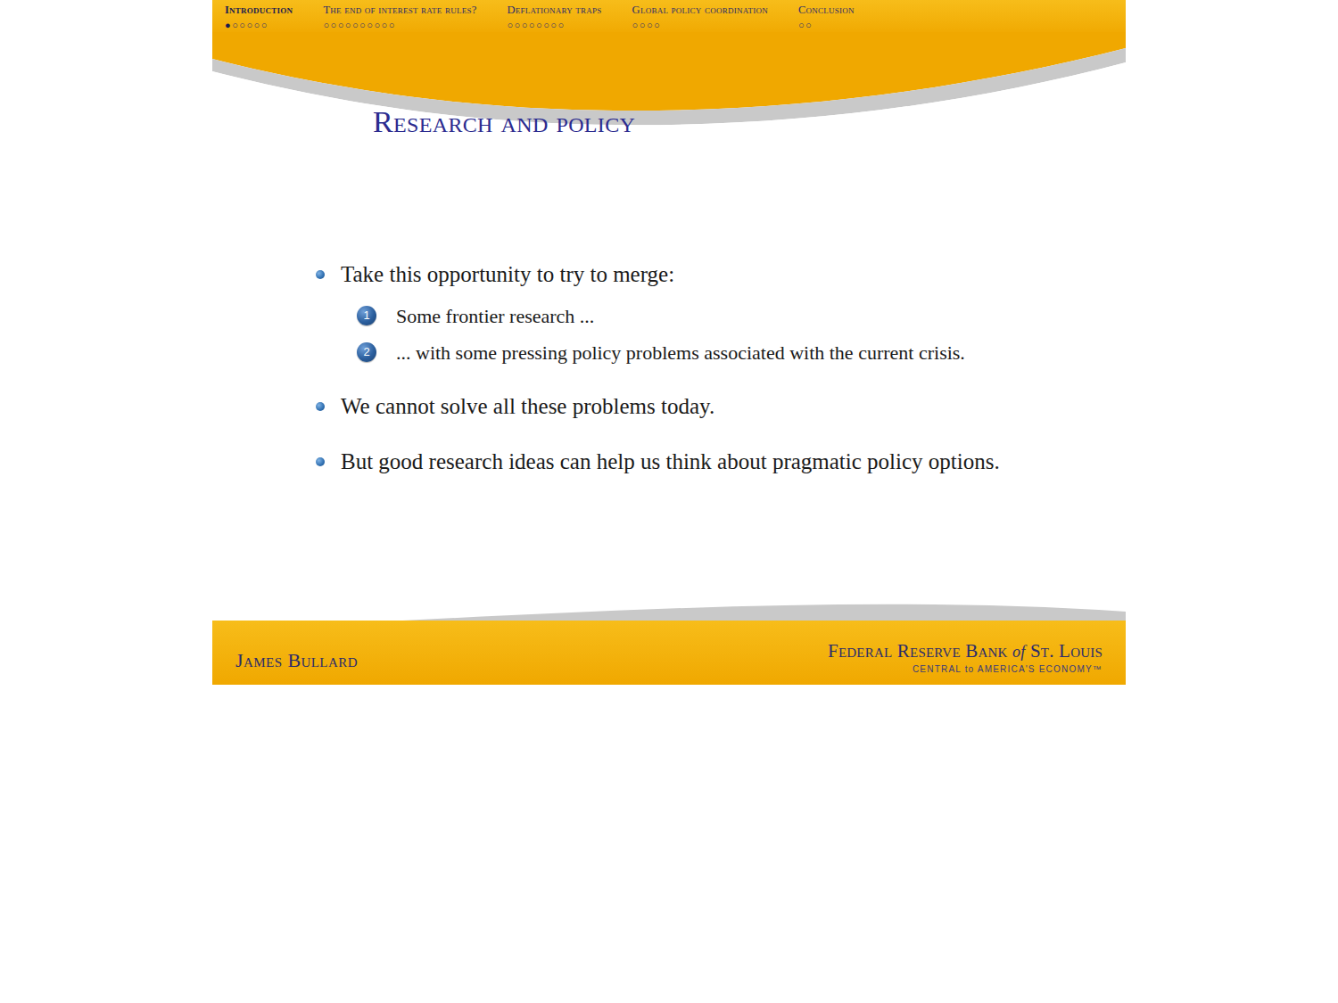Introduction
●○○○○○
The end of interest rate rules?
○○○○○○○○○○
Deflationary traps
○○○○○○○○
Global policy coordination
○○○○
Conclusion
○○
Research and policy
Take this opportunity to try to merge:
Some frontier research ...
... with some pressing policy problems associated with the current crisis.
We cannot solve all these problems today.
But good research ideas can help us think about pragmatic policy options.
James Bullard
Federal Reserve Bank of St. Louis
CENTRAL to AMERICA'S ECONOMY™